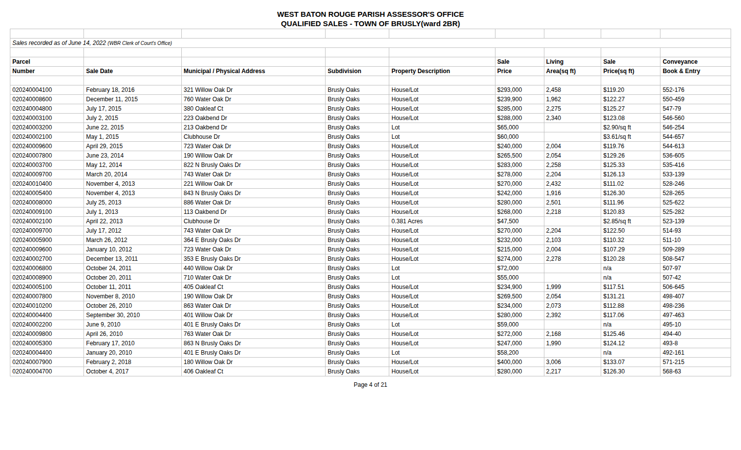WEST BATON ROUGE PARISH ASSESSOR'S OFFICE
QUALIFIED SALES - TOWN OF BRUSLY(ward 2BR)
| Sales recorded as of June 14, 2022 (WBR Clerk of Court's Office) |
| --- |
| Parcel | | | | | Sale | Living | Sale | Conveyance |
| Number | Sale Date | Municipal / Physical Address | Subdivision | Property Description | Price | Area(sq ft) | Price(sq ft) | Book & Entry |
| 020240004100 | February 18, 2016 | 321 Willow Oak Dr | Brusly Oaks | House/Lot | $293,000 | 2,458 | $119.20 | 552-176 |
| 020240008600 | December 11, 2015 | 760 Water Oak Dr | Brusly Oaks | House/Lot | $239,900 | 1,962 | $122.27 | 550-459 |
| 020240004800 | July 17, 2015 | 380 Oakleaf Ct | Brusly Oaks | House/Lot | $285,000 | 2,275 | $125.27 | 547-79 |
| 020240003100 | July 2, 2015 | 223 Oakbend Dr | Brusly Oaks | House/Lot | $288,000 | 2,340 | $123.08 | 546-560 |
| 020240003200 | June 22, 2015 | 213 Oakbend Dr | Brusly Oaks | Lot | $65,000 | | $2.90/sq ft | 546-254 |
| 020240002100 | May 1, 2015 | Clubhouse Dr | Brusly Oaks | Lot | $60,000 | | $3.61/sq ft | 544-657 |
| 020240009600 | April 29, 2015 | 723 Water Oak Dr | Brusly Oaks | House/Lot | $240,000 | 2,004 | $119.76 | 544-613 |
| 020240007800 | June 23, 2014 | 190 Willow Oak Dr | Brusly Oaks | House/Lot | $265,500 | 2,054 | $129.26 | 536-605 |
| 020240003700 | May 12, 2014 | 822 N Brusly Oaks Dr | Brusly Oaks | House/Lot | $283,000 | 2,258 | $125.33 | 535-416 |
| 020240009700 | March 20, 2014 | 743 Water Oak Dr | Brusly Oaks | House/Lot | $278,000 | 2,204 | $126.13 | 533-139 |
| 020240010400 | November 4, 2013 | 221 Willow Oak Dr | Brusly Oaks | House/Lot | $270,000 | 2,432 | $111.02 | 528-246 |
| 020240005400 | November 4, 2013 | 843 N Brusly Oaks Dr | Brusly Oaks | House/Lot | $242,000 | 1,916 | $126.30 | 528-265 |
| 020240008000 | July 25, 2013 | 886 Water Oak Dr | Brusly Oaks | House/Lot | $280,000 | 2,501 | $111.96 | 525-622 |
| 020240009100 | July 1, 2013 | 113 Oakbend Dr | Brusly Oaks | House/Lot | $268,000 | 2,218 | $120.83 | 525-282 |
| 020240002100 | April 22, 2013 | Clubhouse Dr | Brusly Oaks | 0.381 Acres | $47,500 | | $2.85/sq ft | 523-139 |
| 020240009700 | July 17, 2012 | 743 Water Oak Dr | Brusly Oaks | House/Lot | $270,000 | 2,204 | $122.50 | 514-93 |
| 020240005900 | March 26, 2012 | 364 E Brusly Oaks Dr | Brusly Oaks | House/Lot | $232,000 | 2,103 | $110.32 | 511-10 |
| 020240009600 | January 10, 2012 | 723 Water Oak Dr | Brusly Oaks | House/Lot | $215,000 | 2,004 | $107.29 | 509-289 |
| 020240002700 | December 13, 2011 | 353 E Brusly Oaks Dr | Brusly Oaks | House/Lot | $274,000 | 2,278 | $120.28 | 508-547 |
| 020240006800 | October 24, 2011 | 440 Willow Oak Dr | Brusly Oaks | Lot | $72,000 | | n/a | 507-97 |
| 020240008900 | October 20, 2011 | 710 Water Oak Dr | Brusly Oaks | Lot | $55,000 | | n/a | 507-42 |
| 020240005100 | October 11, 2011 | 405 Oakleaf Ct | Brusly Oaks | House/Lot | $234,900 | 1,999 | $117.51 | 506-645 |
| 020240007800 | November 8, 2010 | 190 Willow Oak Dr | Brusly Oaks | House/Lot | $269,500 | 2,054 | $131.21 | 498-407 |
| 020240010200 | October 26, 2010 | 863 Water Oak Dr | Brusly Oaks | House/Lot | $234,000 | 2,073 | $112.88 | 498-236 |
| 020240004400 | September 30, 2010 | 401 Willow Oak Dr | Brusly Oaks | House/Lot | $280,000 | 2,392 | $117.06 | 497-463 |
| 020240002200 | June 9, 2010 | 401 E Brusly Oaks Dr | Brusly Oaks | Lot | $59,000 | | n/a | 495-10 |
| 020240009800 | April 26, 2010 | 763 Water Oak Dr | Brusly Oaks | House/Lot | $272,000 | 2,168 | $125.46 | 494-40 |
| 020240005300 | February 17, 2010 | 863 N Brusly Oaks Dr | Brusly Oaks | House/Lot | $247,000 | 1,990 | $124.12 | 493-8 |
| 020240004400 | January 20, 2010 | 401 E Brusly Oaks Dr | Brusly Oaks | Lot | $58,200 | | n/a | 492-161 |
| 020240007900 | February 2, 2018 | 180 Willow Oak Dr | Brusly Oaks | House/Lot | $400,000 | 3,006 | $133.07 | 571-215 |
| 020240004700 | October 4, 2017 | 406 Oakleaf Ct | Brusly Oaks | House/Lot | $280,000 | 2,217 | $126.30 | 568-63 |
Page 4 of 21